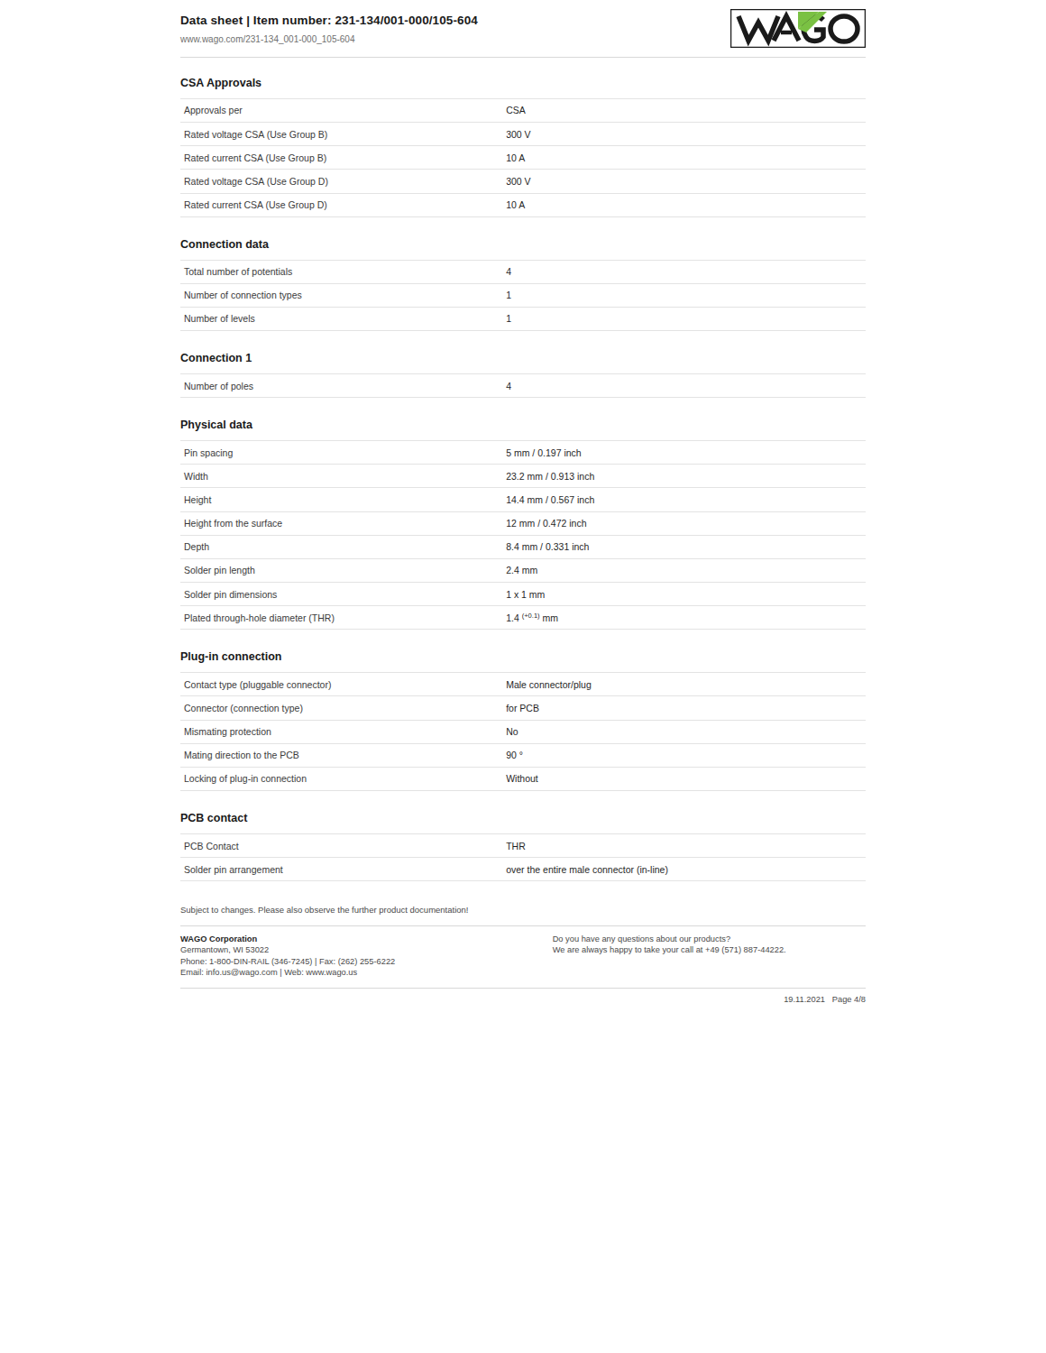Data sheet | Item number: 231-134/001-000/105-604
www.wago.com/231-134_001-000_105-604
CSA Approvals
| Approvals per | CSA |
| Rated voltage CSA (Use Group B) | 300 V |
| Rated current CSA (Use Group B) | 10 A |
| Rated voltage CSA (Use Group D) | 300 V |
| Rated current CSA (Use Group D) | 10 A |
Connection data
| Total number of potentials | 4 |
| Number of connection types | 1 |
| Number of levels | 1 |
Connection 1
| Number of poles | 4 |
Physical data
| Pin spacing | 5 mm / 0.197 inch |
| Width | 23.2 mm / 0.913 inch |
| Height | 14.4 mm / 0.567 inch |
| Height from the surface | 12 mm / 0.472 inch |
| Depth | 8.4 mm / 0.331 inch |
| Solder pin length | 2.4 mm |
| Solder pin dimensions | 1 x 1 mm |
| Plated through-hole diameter (THR) | 1.4 (+0.1) mm |
Plug-in connection
| Contact type (pluggable connector) | Male connector/plug |
| Connector (connection type) | for PCB |
| Mismating protection | No |
| Mating direction to the PCB | 90 ° |
| Locking of plug-in connection | Without |
PCB contact
| PCB Contact | THR |
| Solder pin arrangement | over the entire male connector (in-line) |
Subject to changes. Please also observe the further product documentation!
WAGO Corporation
Germantown, WI 53022
Phone: 1-800-DIN-RAIL (346-7245) | Fax: (262) 255-6222
Email: info.us@wago.com | Web: www.wago.us
Do you have any questions about our products?
We are always happy to take your call at +49 (571) 887-44222.
19.11.2021 Page 4/8